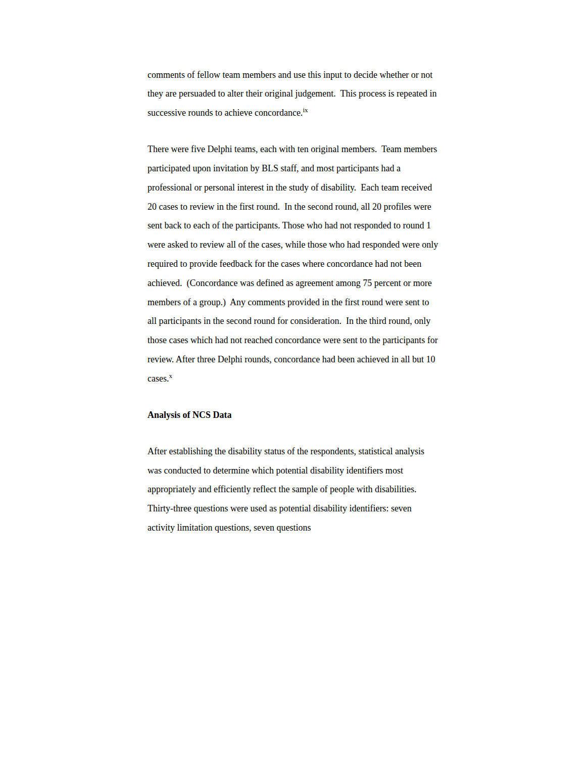comments of fellow team members and use this input to decide whether or not they are persuaded to alter their original judgement. This process is repeated in successive rounds to achieve concordance.ix
There were five Delphi teams, each with ten original members. Team members participated upon invitation by BLS staff, and most participants had a professional or personal interest in the study of disability. Each team received 20 cases to review in the first round. In the second round, all 20 profiles were sent back to each of the participants. Those who had not responded to round 1 were asked to review all of the cases, while those who had responded were only required to provide feedback for the cases where concordance had not been achieved. (Concordance was defined as agreement among 75 percent or more members of a group.) Any comments provided in the first round were sent to all participants in the second round for consideration. In the third round, only those cases which had not reached concordance were sent to the participants for review. After three Delphi rounds, concordance had been achieved in all but 10 cases.x
Analysis of NCS Data
After establishing the disability status of the respondents, statistical analysis was conducted to determine which potential disability identifiers most appropriately and efficiently reflect the sample of people with disabilities. Thirty-three questions were used as potential disability identifiers: seven activity limitation questions, seven questions